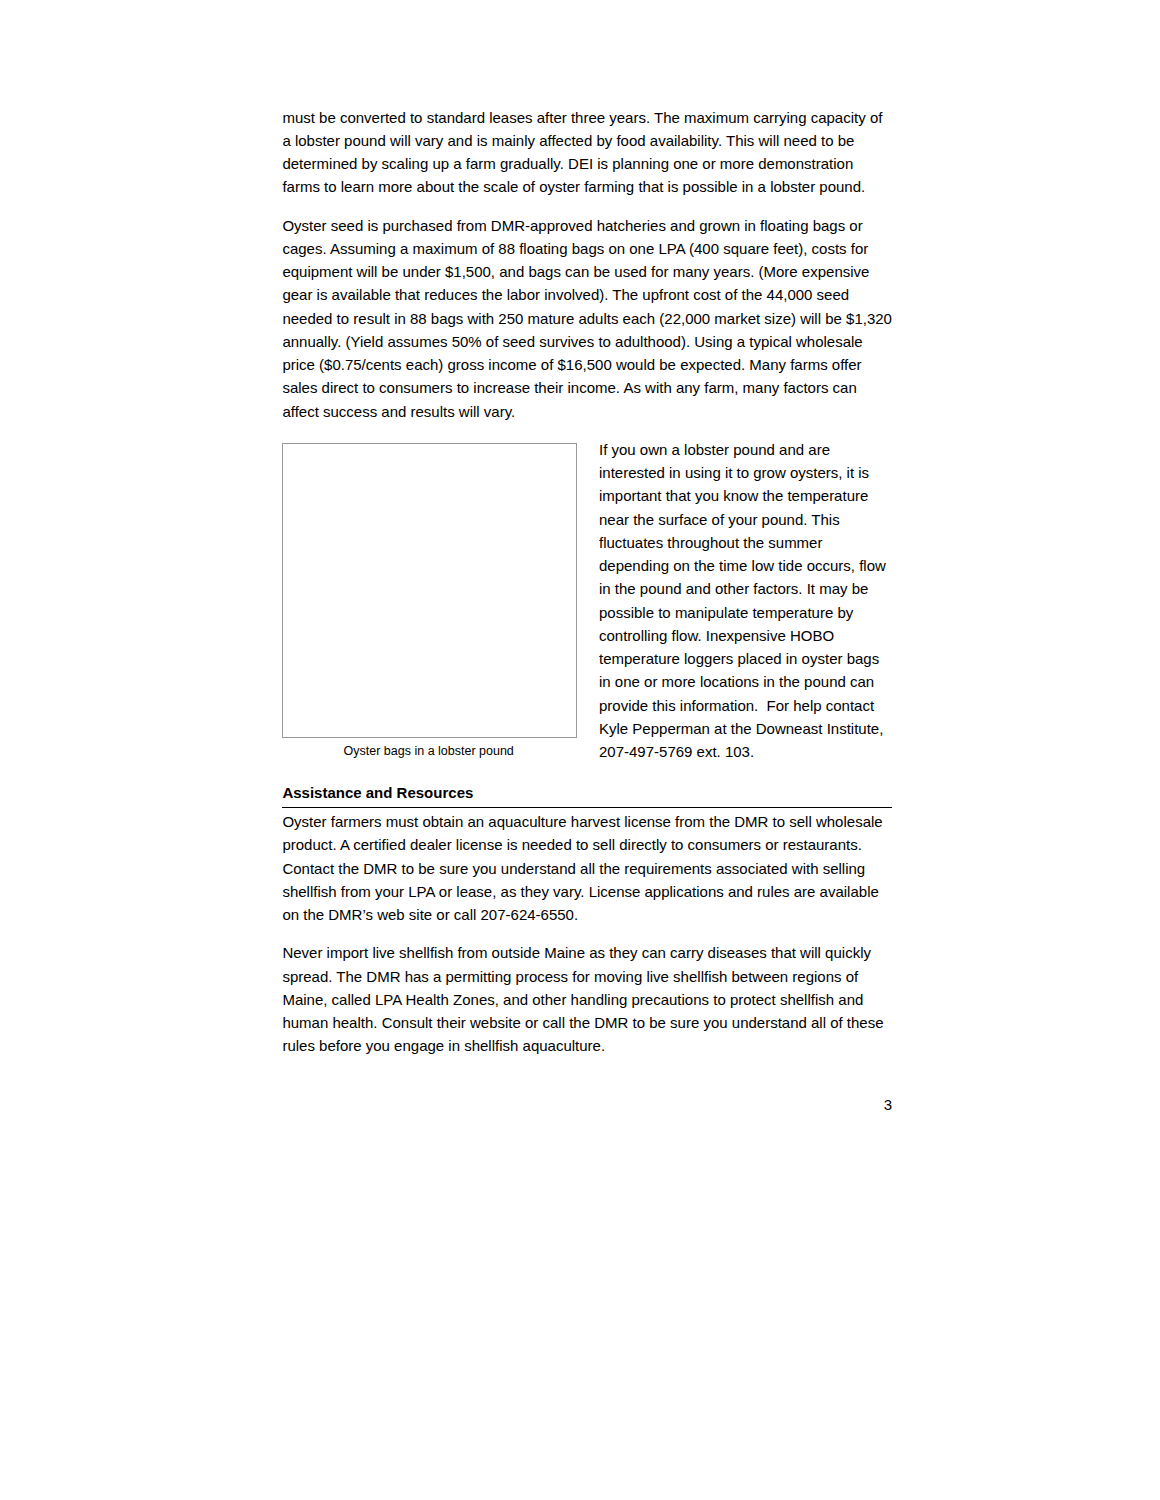must be converted to standard leases after three years. The maximum carrying capacity of a lobster pound will vary and is mainly affected by food availability. This will need to be determined by scaling up a farm gradually. DEI is planning one or more demonstration farms to learn more about the scale of oyster farming that is possible in a lobster pound.
Oyster seed is purchased from DMR-approved hatcheries and grown in floating bags or cages. Assuming a maximum of 88 floating bags on one LPA (400 square feet), costs for equipment will be under $1,500, and bags can be used for many years. (More expensive gear is available that reduces the labor involved). The upfront cost of the 44,000 seed needed to result in 88 bags with 250 mature adults each (22,000 market size) will be $1,320 annually. (Yield assumes 50% of seed survives to adulthood). Using a typical wholesale price ($0.75/cents each) gross income of $16,500 would be expected. Many farms offer sales direct to consumers to increase their income. As with any farm, many factors can affect success and results will vary.
Oyster bags in a lobster pound
If you own a lobster pound and are interested in using it to grow oysters, it is important that you know the temperature near the surface of your pound. This fluctuates throughout the summer depending on the time low tide occurs, flow in the pound and other factors. It may be possible to manipulate temperature by controlling flow. Inexpensive HOBO temperature loggers placed in oyster bags in one or more locations in the pound can provide this information. For help contact Kyle Pepperman at the Downeast Institute, 207-497-5769 ext. 103.
Assistance and Resources
Oyster farmers must obtain an aquaculture harvest license from the DMR to sell wholesale product. A certified dealer license is needed to sell directly to consumers or restaurants. Contact the DMR to be sure you understand all the requirements associated with selling shellfish from your LPA or lease, as they vary. License applications and rules are available on the DMR’s web site or call 207-624-6550.
Never import live shellfish from outside Maine as they can carry diseases that will quickly spread. The DMR has a permitting process for moving live shellfish between regions of Maine, called LPA Health Zones, and other handling precautions to protect shellfish and human health. Consult their website or call the DMR to be sure you understand all of these rules before you engage in shellfish aquaculture.
3